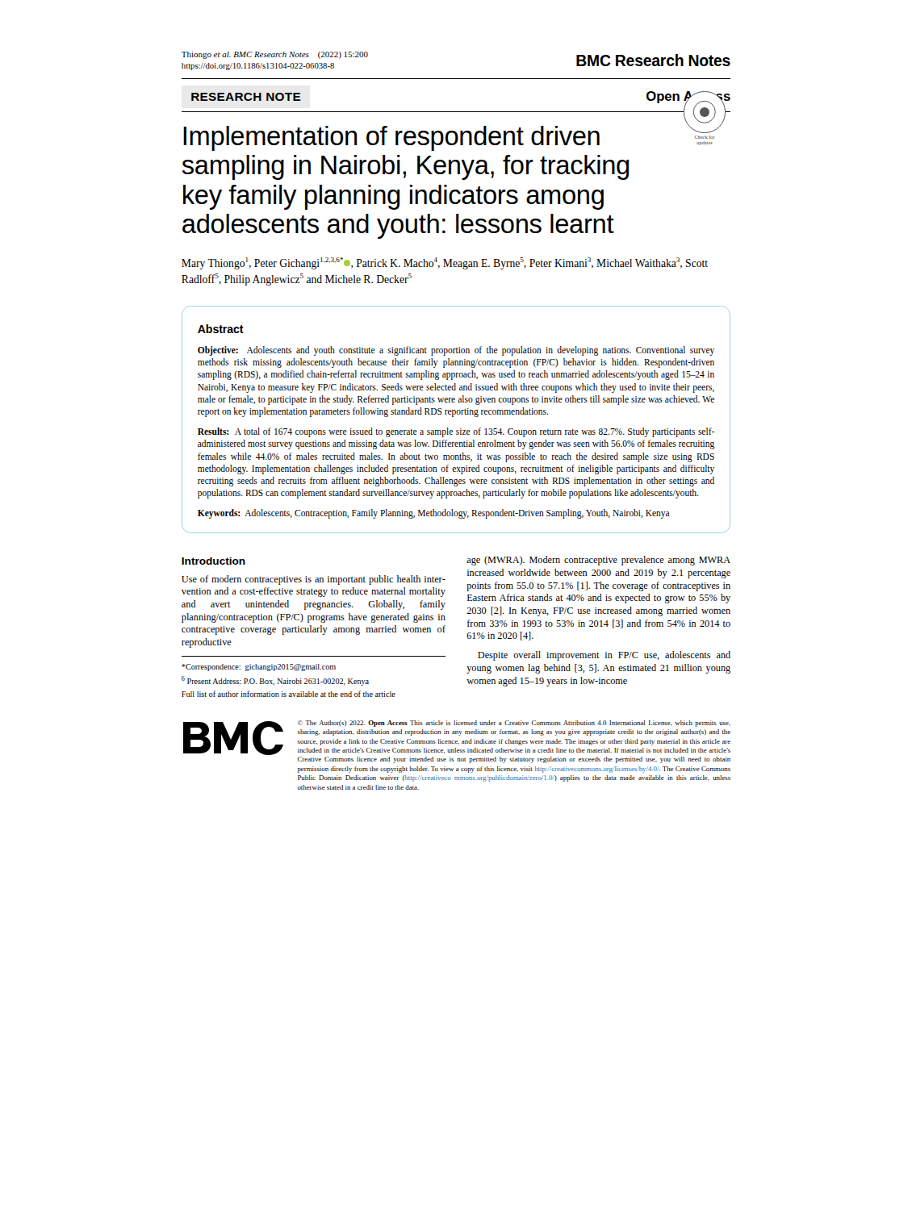Thiongo et al. BMC Research Notes (2022) 15:200
https://doi.org/10.1186/s13104-022-06038-8
BMC Research Notes
RESEARCH NOTE Open Access
Check for
updates
Implementation of respondent driven sampling in Nairobi, Kenya, for tracking key family planning indicators among adolescents and youth: lessons learnt
Mary Thiongo1, Peter Gichangi1,2,3,6* , Patrick K. Macho4, Meagan E. Byrne5, Peter Kimani3, Michael Waithaka3, Scott Radloff5, Philip Anglewicz5 and Michele R. Decker5
Abstract
Objective: Adolescents and youth constitute a significant proportion of the population in developing nations. Conventional survey methods risk missing adolescents/youth because their family planning/contraception (FP/C) behavior is hidden. Respondent-driven sampling (RDS), a modified chain-referral recruitment sampling approach, was used to reach unmarried adolescents/youth aged 15–24 in Nairobi, Kenya to measure key FP/C indicators. Seeds were selected and issued with three coupons which they used to invite their peers, male or female, to participate in the study. Referred participants were also given coupons to invite others till sample size was achieved. We report on key implementation parameters following standard RDS reporting recommendations.
Results: A total of 1674 coupons were issued to generate a sample size of 1354. Coupon return rate was 82.7%. Study participants self-administered most survey questions and missing data was low. Differential enrolment by gender was seen with 56.0% of females recruiting females while 44.0% of males recruited males. In about two months, it was possible to reach the desired sample size using RDS methodology. Implementation challenges included presentation of expired coupons, recruitment of ineligible participants and difficulty recruiting seeds and recruits from affluent neighborhoods. Challenges were consistent with RDS implementation in other settings and populations. RDS can complement standard surveillance/survey approaches, particularly for mobile populations like adolescents/youth.
Keywords: Adolescents, Contraception, Family Planning, Methodology, Respondent-Driven Sampling, Youth, Nairobi, Kenya
Introduction
Use of modern contraceptives is an important public health intervention and a cost-effective strategy to reduce maternal mortality and avert unintended pregnancies. Globally, family planning/contraception (FP/C) programs have generated gains in contraceptive coverage particularly among married women of reproductive
*Correspondence: gichangip2015@gmail.com
6 Present Address: P.O. Box, Nairobi 2631-00202, Kenya
Full list of author information is available at the end of the article
age (MWRA). Modern contraceptive prevalence among MWRA increased worldwide between 2000 and 2019 by 2.1 percentage points from 55.0 to 57.1% [1]. The coverage of contraceptives in Eastern Africa stands at 40% and is expected to grow to 55% by 2030 [2]. In Kenya, FP/C use increased among married women from 33% in 1993 to 53% in 2014 [3] and from 54% in 2014 to 61% in 2020 [4].
Despite overall improvement in FP/C use, adolescents and young women lag behind [3, 5]. An estimated 21 million young women aged 15–19 years in low-income
© The Author(s) 2022. Open Access This article is licensed under a Creative Commons Attribution 4.0 International License, which permits use, sharing, adaptation, distribution and reproduction in any medium or format, as long as you give appropriate credit to the original author(s) and the source, provide a link to the Creative Commons licence, and indicate if changes were made. The images or other third party material in this article are included in the article's Creative Commons licence, unless indicated otherwise in a credit line to the material. If material is not included in the article's Creative Commons licence and your intended use is not permitted by statutory regulation or exceeds the permitted use, you will need to obtain permission directly from the copyright holder. To view a copy of this licence, visit http://creativecommons.org/licenses/by/4.0/. The Creative Commons Public Domain Dedication waiver (http://creativeco mmons.org/publicdomain/zero/1.0/) applies to the data made available in this article, unless otherwise stated in a credit line to the data.